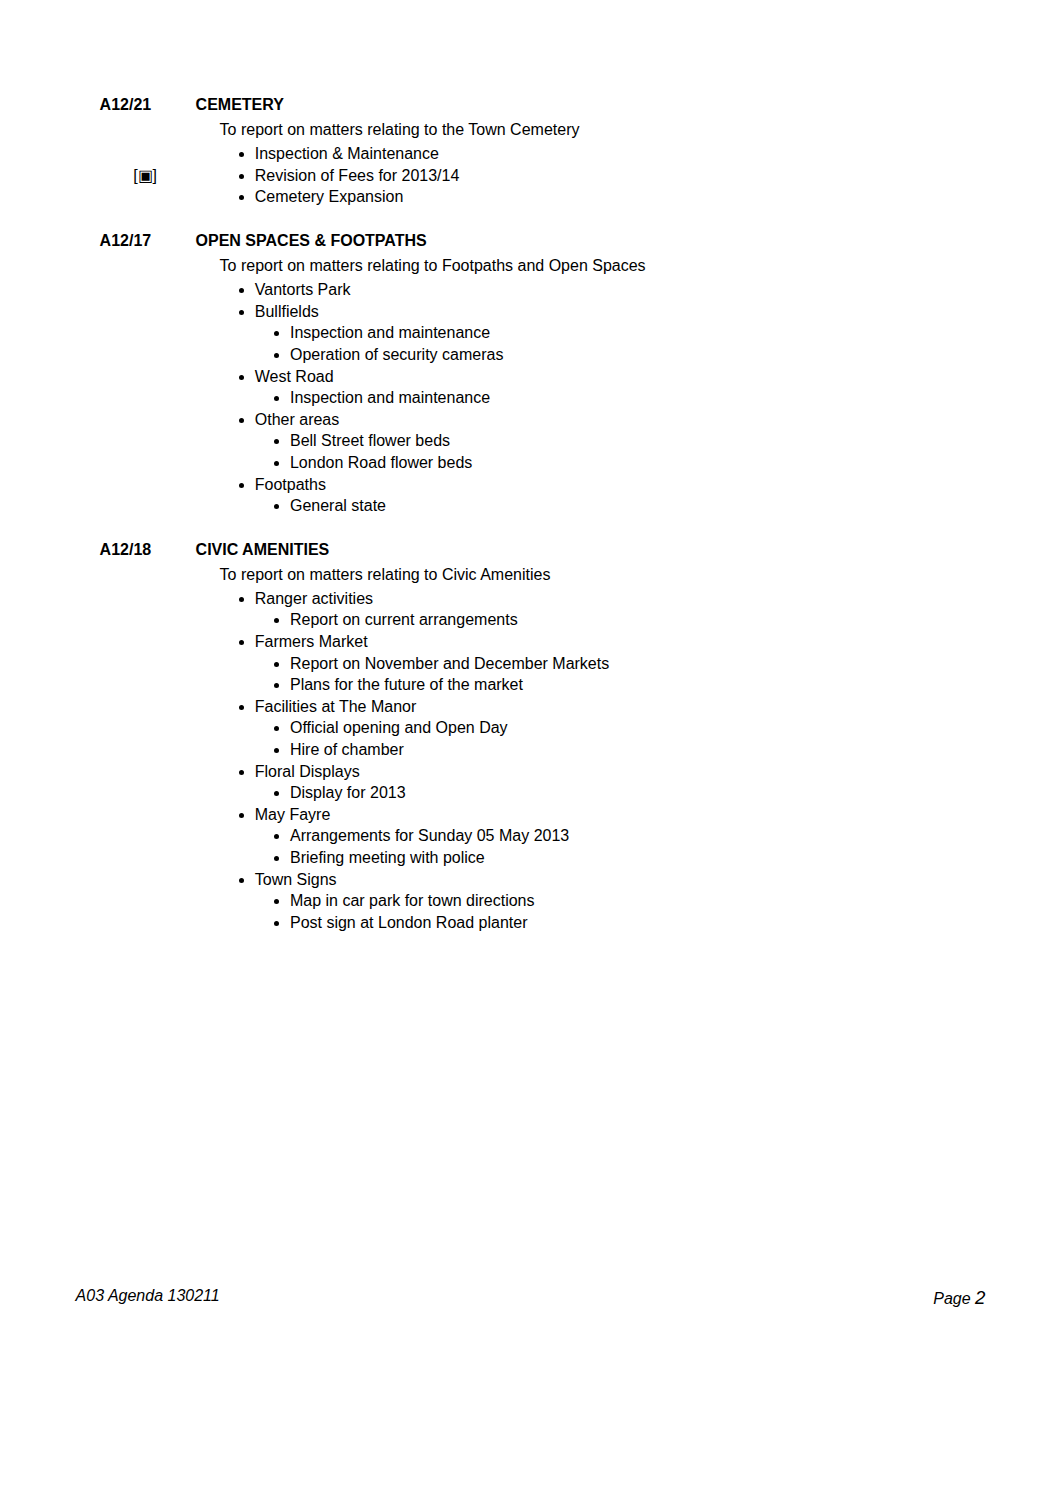A12/21
CEMETERY
To report on matters relating to the Town Cemetery
Inspection & Maintenance
[▣] Revision of Fees for 2013/14
Cemetery Expansion
A12/17
OPEN SPACES & FOOTPATHS
To report on matters relating to Footpaths and Open Spaces
Vantorts Park
Bullfields
Inspection and maintenance
Operation of security cameras
West Road
Inspection and maintenance
Other areas
Bell Street flower beds
London Road flower beds
Footpaths
General state
A12/18
CIVIC AMENITIES
To report on matters relating to Civic Amenities
Ranger activities
Report on current arrangements
Farmers Market
Report on November and December Markets
Plans for the future of the market
Facilities at The Manor
Official opening and Open Day
Hire of chamber
Floral Displays
Display for 2013
May Fayre
Arrangements for Sunday 05 May 2013
Briefing meeting with police
Town Signs
Map in car park for town directions
Post sign at London Road planter
A03 Agenda 130211
Page 2